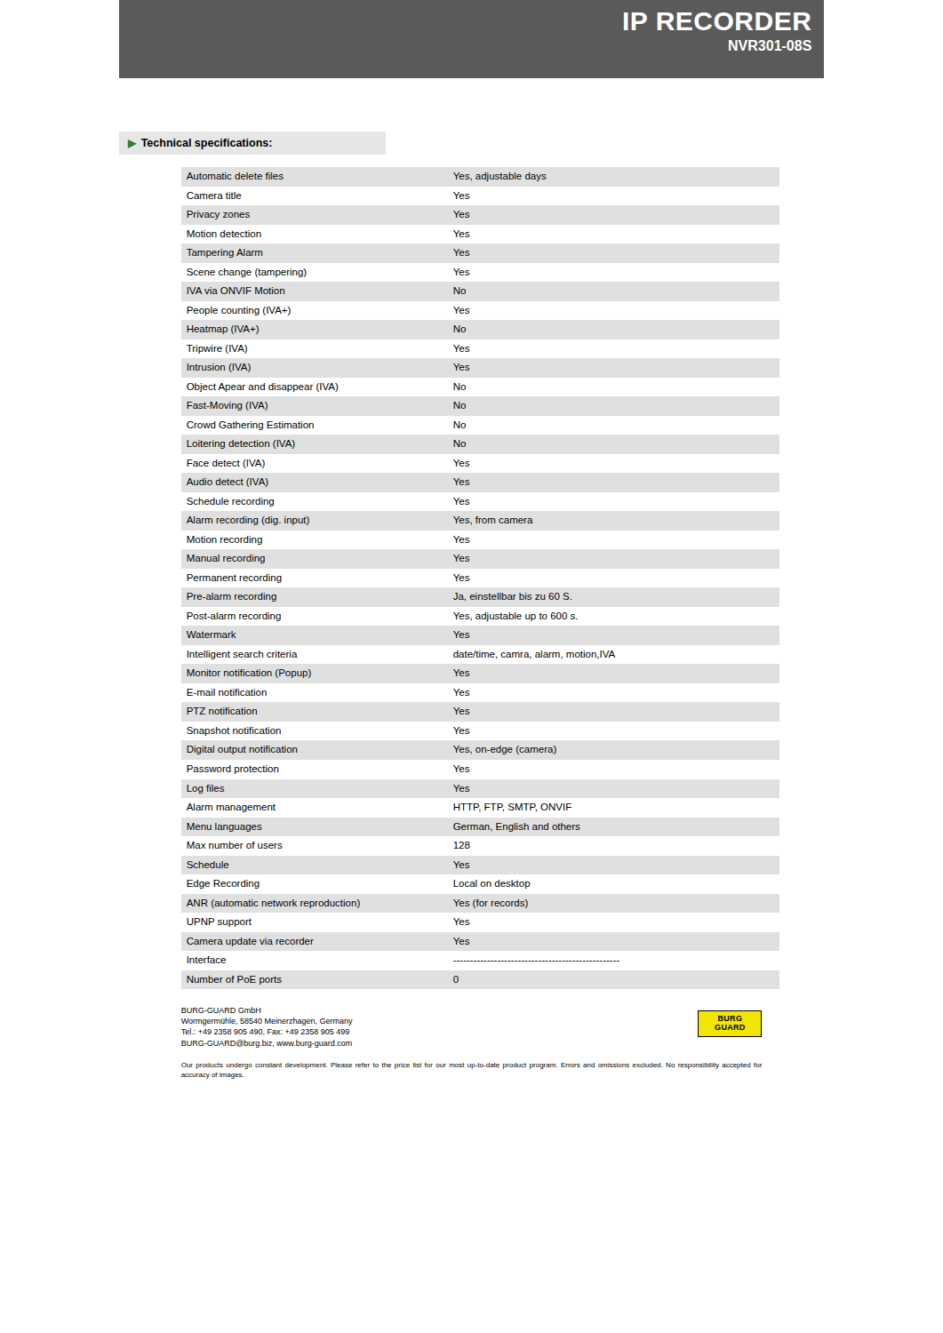IP RECORDER
NVR301-08S
▶ Technical specifications:
| Automatic delete files | Yes, adjustable days |
| Camera title | Yes |
| Privacy zones | Yes |
| Motion detection | Yes |
| Tampering Alarm | Yes |
| Scene change (tampering) | Yes |
| IVA via ONVIF Motion | No |
| People counting (IVA+) | Yes |
| Heatmap (IVA+) | No |
| Tripwire (IVA) | Yes |
| Intrusion (IVA) | Yes |
| Object Apear and disappear (IVA) | No |
| Fast-Moving (IVA) | No |
| Crowd Gathering Estimation | No |
| Loitering detection (IVA) | No |
| Face detect (IVA) | Yes |
| Audio detect (IVA) | Yes |
| Schedule recording | Yes |
| Alarm recording (dig. input) | Yes, from camera |
| Motion recording | Yes |
| Manual recording | Yes |
| Permanent recording | Yes |
| Pre-alarm recording | Ja, einstellbar bis zu 60 S. |
| Post-alarm recording | Yes, adjustable up to 600 s. |
| Watermark | Yes |
| Intelligent search criteria | date/time, camra, alarm, motion,IVA |
| Monitor notification (Popup) | Yes |
| E-mail notification | Yes |
| PTZ notification | Yes |
| Snapshot notification | Yes |
| Digital output notification | Yes, on-edge (camera) |
| Password protection | Yes |
| Log files | Yes |
| Alarm management | HTTP, FTP, SMTP, ONVIF |
| Menu languages | German, English and others |
| Max number of users | 128 |
| Schedule | Yes |
| Edge Recording | Local on desktop |
| ANR (automatic network reproduction) | Yes (for records) |
| UPNP support | Yes |
| Camera update via recorder | Yes |
| Interface | ------------------------------------------------- |
| Number of PoE ports | 0 |
BURG-GUARD GmbH
Wormgermühle, 58540 Meinerzhagen, Germany
Tel.: +49 2358 905 490, Fax: +49 2358 905 499
BURG-GUARD@burg.biz, www.burg-guard.com
BURG GUARD
Our products undergo constant development. Please refer to the price list for our most up-to-date product program. Errors and omissions excluded. No responsibility accepted for accuracy of images.